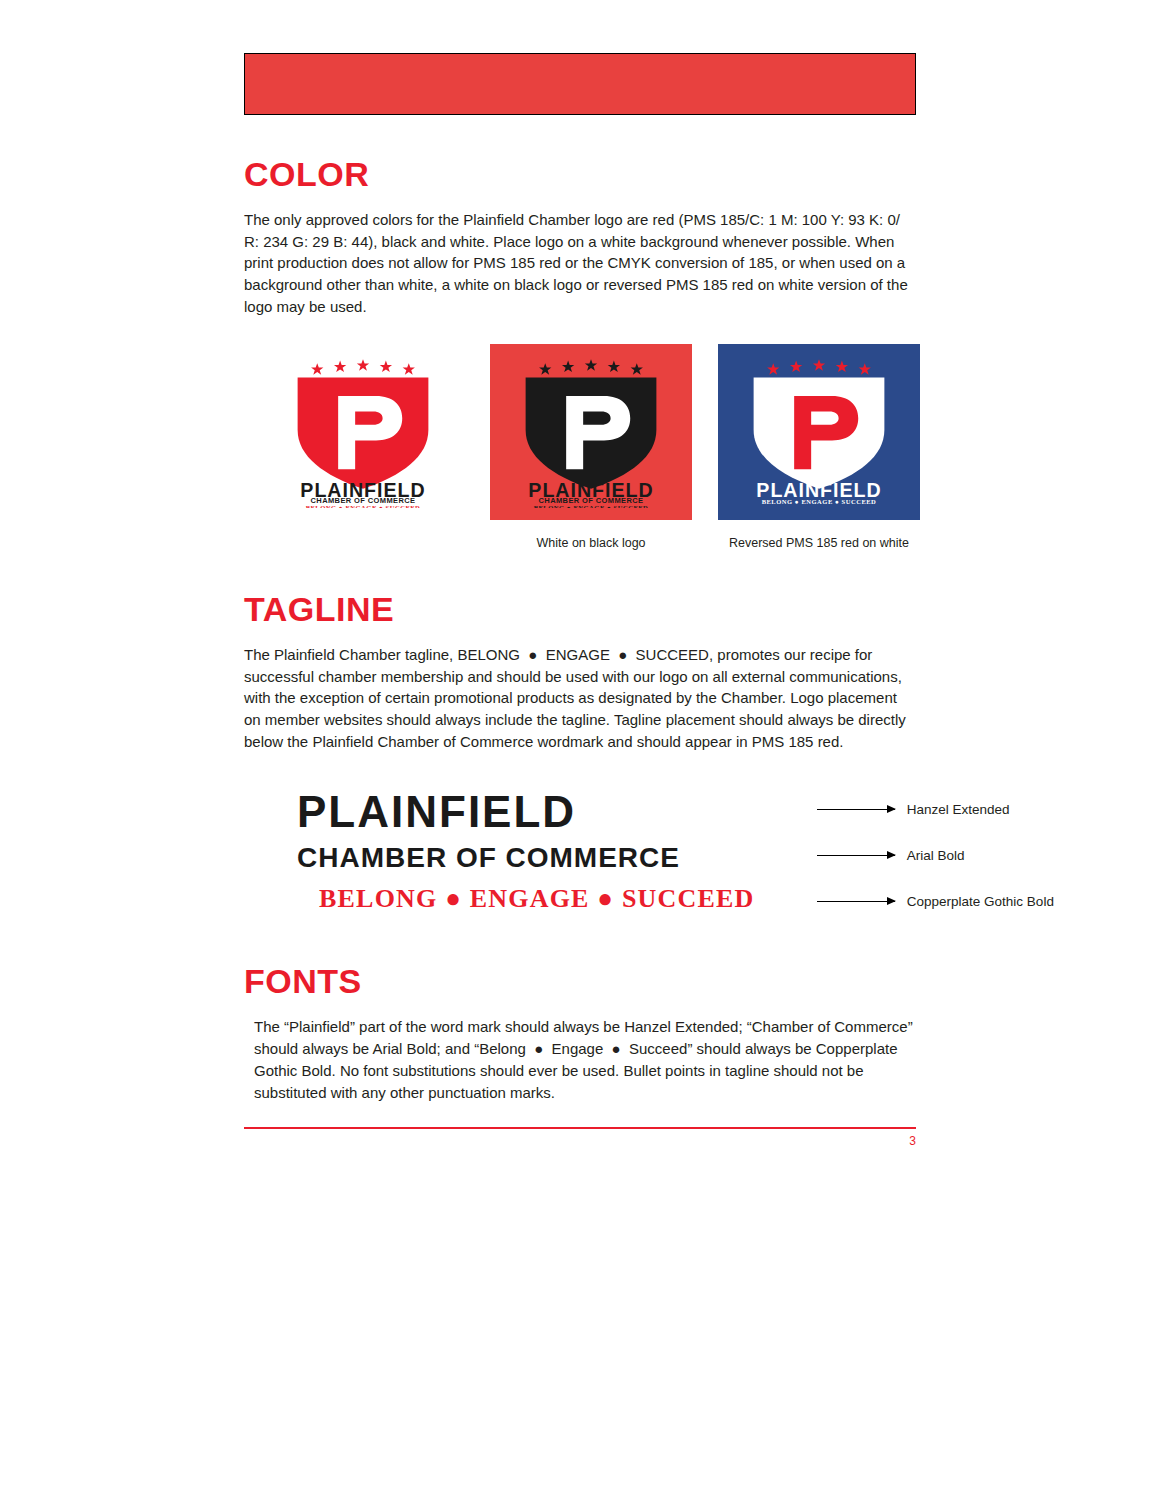COLOR
The only approved colors for the Plainfield Chamber logo are red (PMS 185/C: 1 M: 100 Y: 93 K: 0/ R: 234 G: 29 B: 44), black and white. Place logo on a white background whenever possible. When print production does not allow for PMS 185 red or the CMYK conversion of 185, or when used on a background other than white, a white on black logo or reversed PMS 185 red on white version of the logo may be used.
PLAINFIELD CHAMBER OF COMMERCE BELONG ● ENGAGE ● SUCCEED
PLAINFIELD CHAMBER OF COMMERCE BELONG ● ENGAGE ● SUCCEED
White on black logo
PLAINFIELD BELONG ● ENGAGE ● SUCCEED
Reversed PMS 185 red on white
TAGLINE
The Plainfield Chamber tagline, BELONG ● ENGAGE ● SUCCEED, promotes our recipe for successful chamber membership and should be used with our logo on all external communications, with the exception of certain promotional products as designated by the Chamber. Logo placement on member websites should always include the tagline. Tagline placement should always be directly below the Plainfield Chamber of Commerce wordmark and should appear in PMS 185 red.
PLAINFIELD CHAMBER OF COMMERCE BELONG ● ENGAGE ● SUCCEED
Hanzel Extended
Arial Bold
Copperplate Gothic Bold
FONTS
The “Plainfield” part of the word mark should always be Hanzel Extended; “Chamber of Commerce” should always be Arial Bold; and “Belong ● Engage ● Succeed” should always be Copperplate Gothic Bold. No font substitutions should ever be used. Bullet points in tagline should not be substituted with any other punctuation marks.
3